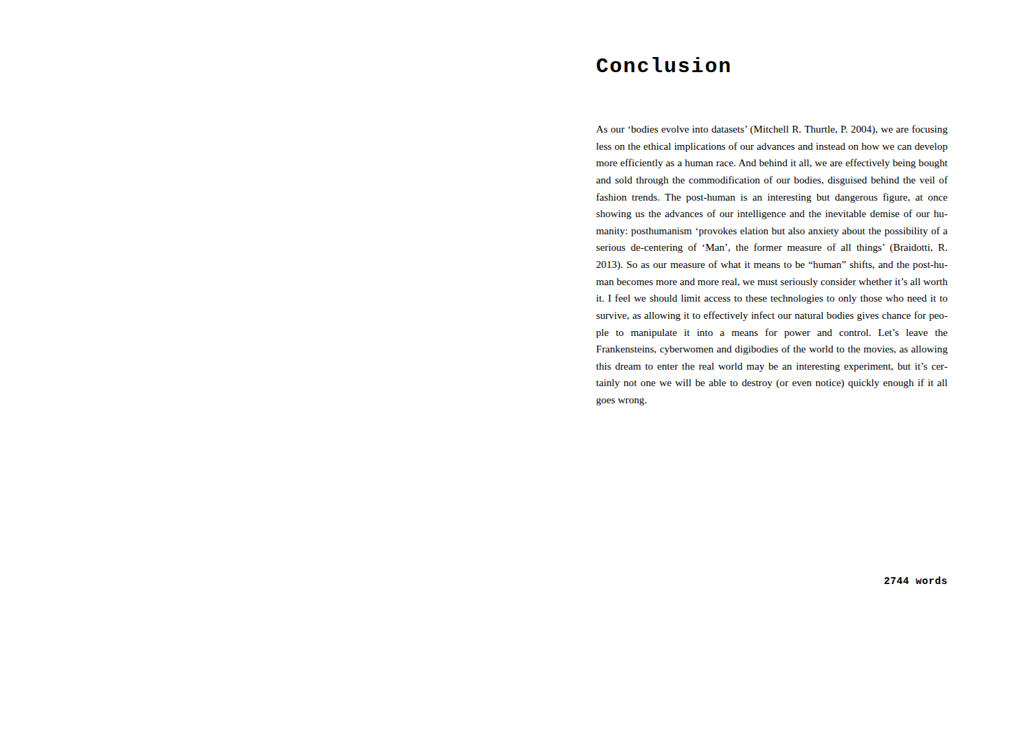Conclusion
As our ‘bodies evolve into datasets’ (Mitchell R. Thurtle, P. 2004), we are focusing less on the ethical implications of our advances and instead on how we can develop more efficiently as a human race. And behind it all, we are effectively being bought and sold through the commodification of our bodies, disguised behind the veil of fashion trends. The post-human is an interesting but dangerous figure, at once showing us the advances of our intelligence and the inevitable demise of our humanity: posthumanism ‘provokes elation but also anxiety about the possibility of a serious de-centering of ‘Man’, the former measure of all things’ (Braidotti, R. 2013). So as our measure of what it means to be “human” shifts, and the post-human becomes more and more real, we must seriously consider whether it’s all worth it. I feel we should limit access to these technologies to only those who need it to survive, as allowing it to effectively infect our natural bodies gives chance for people to manipulate it into a means for power and control. Let’s leave the Frankensteins, cyberwomen and digibodies of the world to the movies, as allowing this dream to enter the real world may be an interesting experiment, but it’s certainly not one we will be able to destroy (or even notice) quickly enough if it all goes wrong.
2744 words